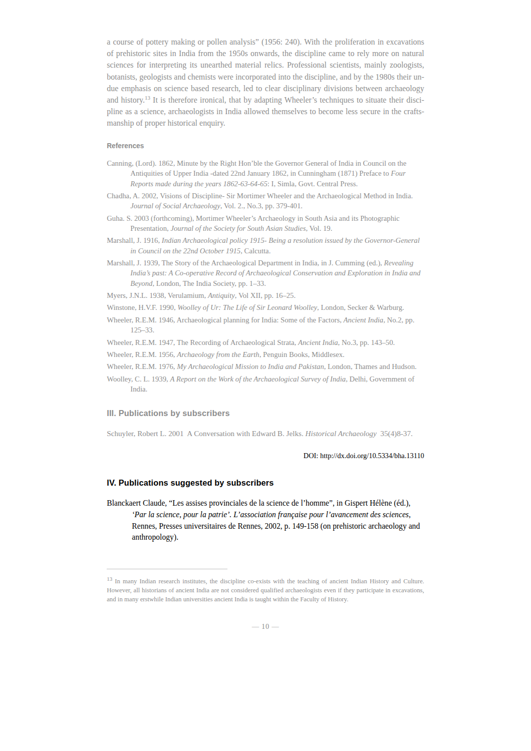a course of pottery making or pollen analysis” (1956: 240). With the proliferation in excavations of prehistoric sites in India from the 1950s onwards, the discipline came to rely more on natural sciences for interpreting its unearthed material relics. Professional scientists, mainly zoologists, botanists, geologists and chemists were incorporated into the discipline, and by the 1980s their undue emphasis on science based research, led to clear disciplinary divisions between archaeology and history.13 It is therefore ironical, that by adapting Wheeler’s techniques to situate their discipline as a science, archaeologists in India allowed themselves to become less secure in the craftsmanship of proper historical enquiry.
References
Canning, (Lord). 1862, Minute by the Right Hon’ble the Governor General of India in Council on the Antiquities of Upper India -dated 22nd January 1862, in Cunningham (1871) Preface to Four Reports made during the years 1862-63-64-65: I, Simla, Govt. Central Press.
Chadha, A. 2002, Visions of Discipline- Sir Mortimer Wheeler and the Archaeological Method in India. Journal of Social Archaeology, Vol. 2., No.3, pp. 379-401.
Guha. S. 2003 (forthcoming), Mortimer Wheeler’s Archaeology in South Asia and its Photographic Presentation, Journal of the Society for South Asian Studies, Vol. 19.
Marshall, J. 1916, Indian Archaeological policy 1915- Being a resolution issued by the Governor-General in Council on the 22nd October 1915, Calcutta.
Marshall, J. 1939, The Story of the Archaeological Department in India, in J. Cumming (ed.), Revealing India’s past: A Co-operative Record of Archaeological Conservation and Exploration in India and Beyond, London, The India Society, pp. 1–33.
Myers, J.N.L. 1938, Verulamium, Antiquity, Vol XII, pp. 16–25.
Winstone, H.V.F. 1990, Woolley of Ur: The Life of Sir Leonard Woolley, London, Secker & Warburg.
Wheeler, R.E.M. 1946, Archaeological planning for India: Some of the Factors, Ancient India, No.2, pp. 125–33.
Wheeler, R.E.M. 1947, The Recording of Archaeological Strata, Ancient India, No.3, pp. 143–50.
Wheeler, R.E.M. 1956, Archaeology from the Earth, Penguin Books, Middlesex.
Wheeler, R.E.M. 1976, My Archaeological Mission to India and Pakistan, London, Thames and Hudson.
Woolley, C. L. 1939, A Report on the Work of the Archaeological Survey of India, Delhi, Government of India.
III. Publications by subscribers
Schuyler, Robert L. 2001 A Conversation with Edward B. Jelks. Historical Archaeology 35(4)8-37.
DOI: http://dx.doi.org/10.5334/bha.13110
IV. Publications suggested by subscribers
Blanckaert Claude, “Les assises provinciales de la science de l’homme”, in Gispert Hélène (éd.), ‘Par la science, pour la patrie’. L’association française pour l’avancement des sciences, Rennes, Presses universitaires de Rennes, 2002, p. 149-158 (on prehistoric archaeology and anthropology).
13 In many Indian research institutes, the discipline co-exists with the teaching of ancient Indian History and Culture. However, all historians of ancient India are not considered qualified archaeologists even if they participate in excavations, and in many erstwhile Indian universities ancient India is taught within the Faculty of History.
— 10 —